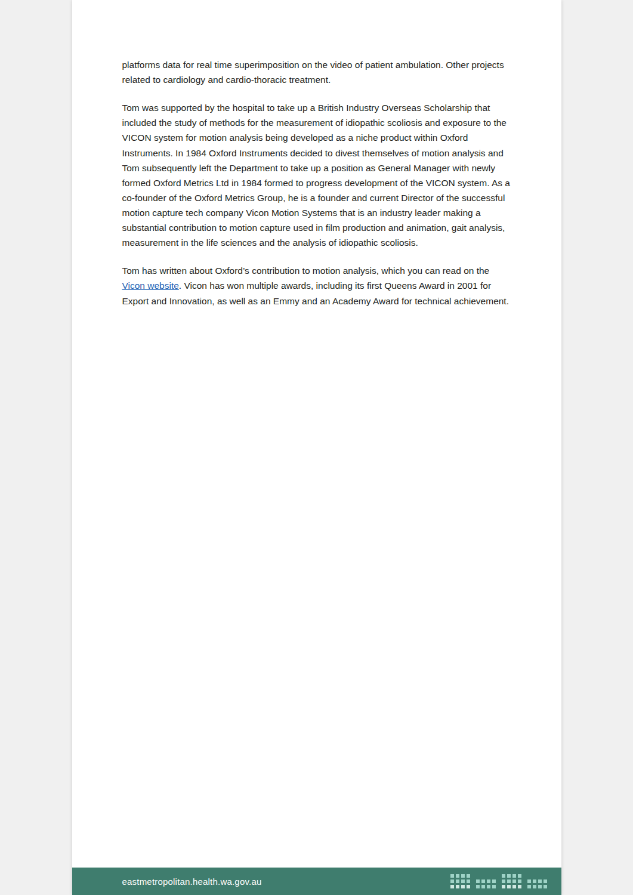platforms data for real time superimposition on the video of patient ambulation. Other projects related to cardiology and cardio-thoracic treatment.
Tom was supported by the hospital to take up a British Industry Overseas Scholarship that included the study of methods for the measurement of idiopathic scoliosis and exposure to the VICON system for motion analysis being developed as a niche product within Oxford Instruments. In 1984 Oxford Instruments decided to divest themselves of motion analysis and Tom subsequently left the Department to take up a position as General Manager with newly formed Oxford Metrics Ltd in 1984 formed to progress development of the VICON system. As a co-founder of the Oxford Metrics Group, he is a founder and current Director of the successful motion capture tech company Vicon Motion Systems that is an industry leader making a substantial contribution to motion capture used in film production and animation, gait analysis, measurement in the life sciences and the analysis of idiopathic scoliosis.
Tom has written about Oxford’s contribution to motion analysis, which you can read on the Vicon website. Vicon has won multiple awards, including its first Queens Award in 2001 for Export and Innovation, as well as an Emmy and an Academy Award for technical achievement.
eastmetropolitan.health.wa.gov.au